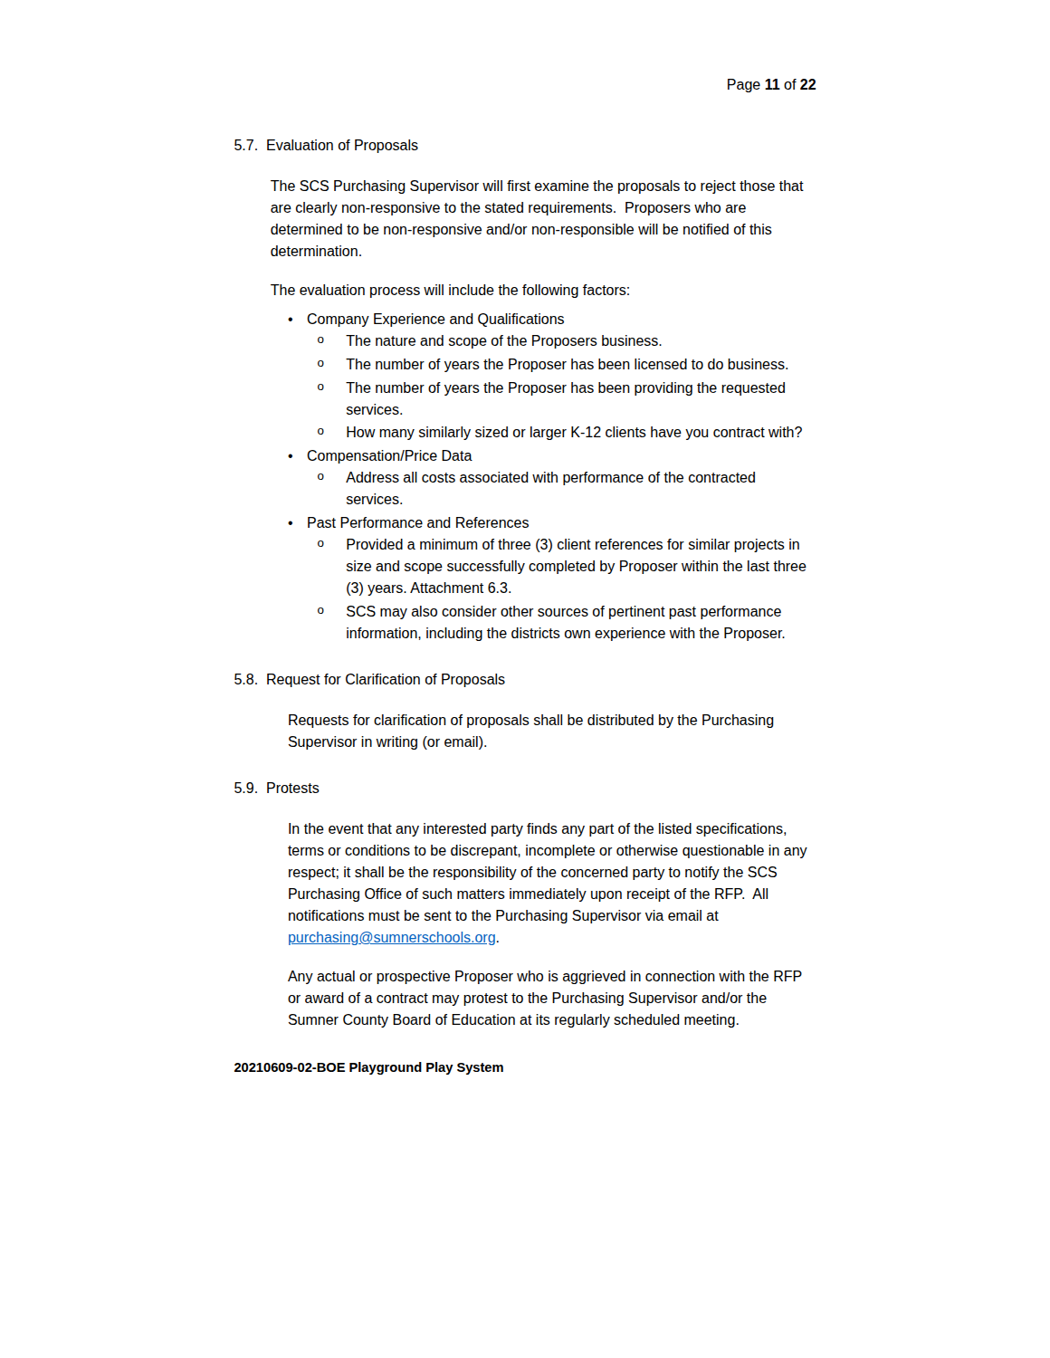Page 11 of 22
5.7. Evaluation of Proposals
The SCS Purchasing Supervisor will first examine the proposals to reject those that are clearly non-responsive to the stated requirements. Proposers who are determined to be non-responsive and/or non-responsible will be notified of this determination.
The evaluation process will include the following factors:
Company Experience and Qualifications
The nature and scope of the Proposers business.
The number of years the Proposer has been licensed to do business.
The number of years the Proposer has been providing the requested services.
How many similarly sized or larger K-12 clients have you contract with?
Compensation/Price Data
Address all costs associated with performance of the contracted services.
Past Performance and References
Provided a minimum of three (3) client references for similar projects in size and scope successfully completed by Proposer within the last three (3) years. Attachment 6.3.
SCS may also consider other sources of pertinent past performance information, including the districts own experience with the Proposer.
5.8. Request for Clarification of Proposals
Requests for clarification of proposals shall be distributed by the Purchasing Supervisor in writing (or email).
5.9. Protests
In the event that any interested party finds any part of the listed specifications, terms or conditions to be discrepant, incomplete or otherwise questionable in any respect; it shall be the responsibility of the concerned party to notify the SCS Purchasing Office of such matters immediately upon receipt of the RFP. All notifications must be sent to the Purchasing Supervisor via email at purchasing@sumnerschools.org.
Any actual or prospective Proposer who is aggrieved in connection with the RFP or award of a contract may protest to the Purchasing Supervisor and/or the Sumner County Board of Education at its regularly scheduled meeting.
20210609-02-BOE Playground Play System